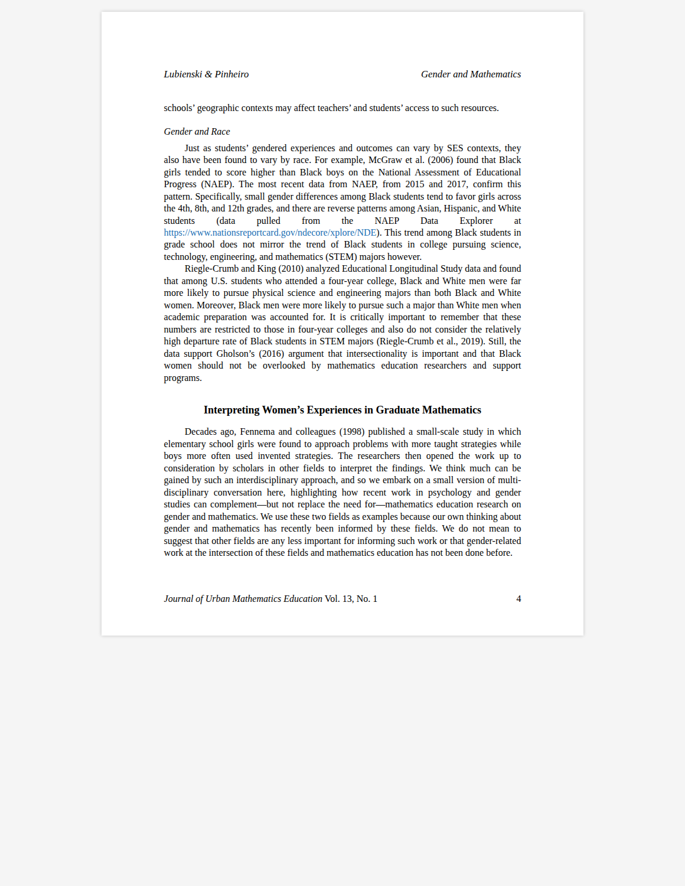Lubienski & Pinheiro Gender and Mathematics
schools’ geographic contexts may affect teachers’ and students’ access to such resources.
Gender and Race
Just as students’ gendered experiences and outcomes can vary by SES contexts, they also have been found to vary by race. For example, McGraw et al. (2006) found that Black girls tended to score higher than Black boys on the National Assessment of Educational Progress (NAEP). The most recent data from NAEP, from 2015 and 2017, confirm this pattern. Specifically, small gender differences among Black students tend to favor girls across the 4th, 8th, and 12th grades, and there are reverse patterns among Asian, Hispanic, and White students (data pulled from the NAEP Data Explorer at https://www.nationsreportcard.gov/ndecore/xplore/NDE). This trend among Black students in grade school does not mirror the trend of Black students in college pursuing science, technology, engineering, and mathematics (STEM) majors however.
Riegle-Crumb and King (2010) analyzed Educational Longitudinal Study data and found that among U.S. students who attended a four-year college, Black and White men were far more likely to pursue physical science and engineering majors than both Black and White women. Moreover, Black men were more likely to pursue such a major than White men when academic preparation was accounted for. It is critically important to remember that these numbers are restricted to those in four-year colleges and also do not consider the relatively high departure rate of Black students in STEM majors (Riegle-Crumb et al., 2019). Still, the data support Gholson’s (2016) argument that intersectionality is important and that Black women should not be overlooked by mathematics education researchers and support programs.
Interpreting Women’s Experiences in Graduate Mathematics
Decades ago, Fennema and colleagues (1998) published a small-scale study in which elementary school girls were found to approach problems with more taught strategies while boys more often used invented strategies. The researchers then opened the work up to consideration by scholars in other fields to interpret the findings. We think much can be gained by such an interdisciplinary approach, and so we embark on a small version of multi-disciplinary conversation here, highlighting how recent work in psychology and gender studies can complement—but not replace the need for—mathematics education research on gender and mathematics. We use these two fields as examples because our own thinking about gender and mathematics has recently been informed by these fields. We do not mean to suggest that other fields are any less important for informing such work or that gender-related work at the intersection of these fields and mathematics education has not been done before.
Journal of Urban Mathematics Education Vol. 13, No. 1 4